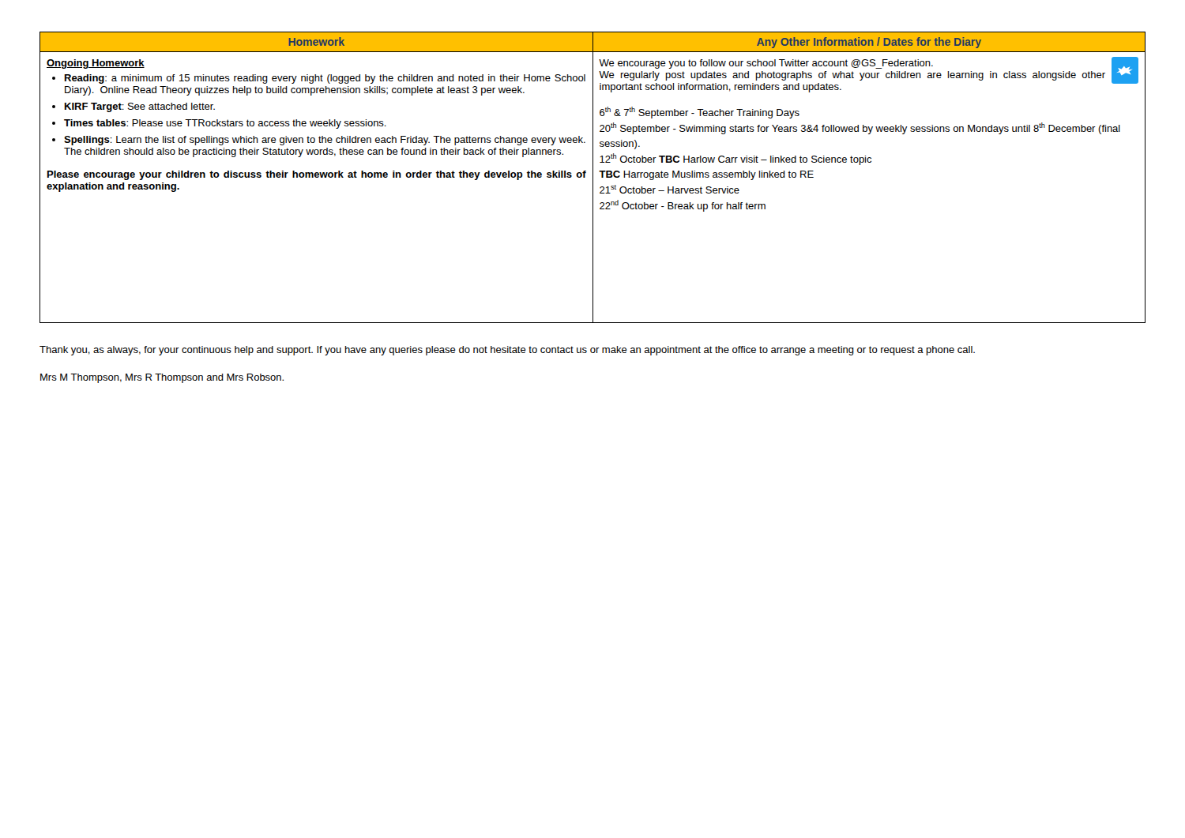| Homework | Any Other Information / Dates for the Diary |
| --- | --- |
| Ongoing Homework Reading : a minimum of 15 minutes reading every night (logged by the children and noted in their Home School Diary). Online Read Theory quizzes help to build comprehension skills; complete at least 3 per week. KIRF Target : See attached letter. Times tables : Please use TTRockstars to access the weekly sessions. Spellings : Learn the list of spellings which are given to the children each Friday. The patterns change every week. The children should also be practicing their Statutory words, these can be found in their back of their planners. Please encourage your children to discuss their homework at home in order that they develop the skills of explanation and reasoning. | We encourage you to follow our school Twitter account @GS_Federation. We regularly post updates and photographs of what your children are learning in class alongside other important school information, reminders and updates. 6 th & 7 th September - Teacher Training Days 20 th September - Swimming starts for Years 3&4 followed by weekly sessions on Mondays until 8 th December (final session). 12 th October TBC Harlow Carr visit – linked to Science topic TBC Harrogate Muslims assembly linked to RE 21 st October – Harvest Service 22 nd October - Break up for half term |
Thank you, as always, for your continuous help and support. If you have any queries please do not hesitate to contact us or make an appointment at the office to arrange a meeting or to request a phone call.
Mrs M Thompson, Mrs R Thompson and Mrs Robson.